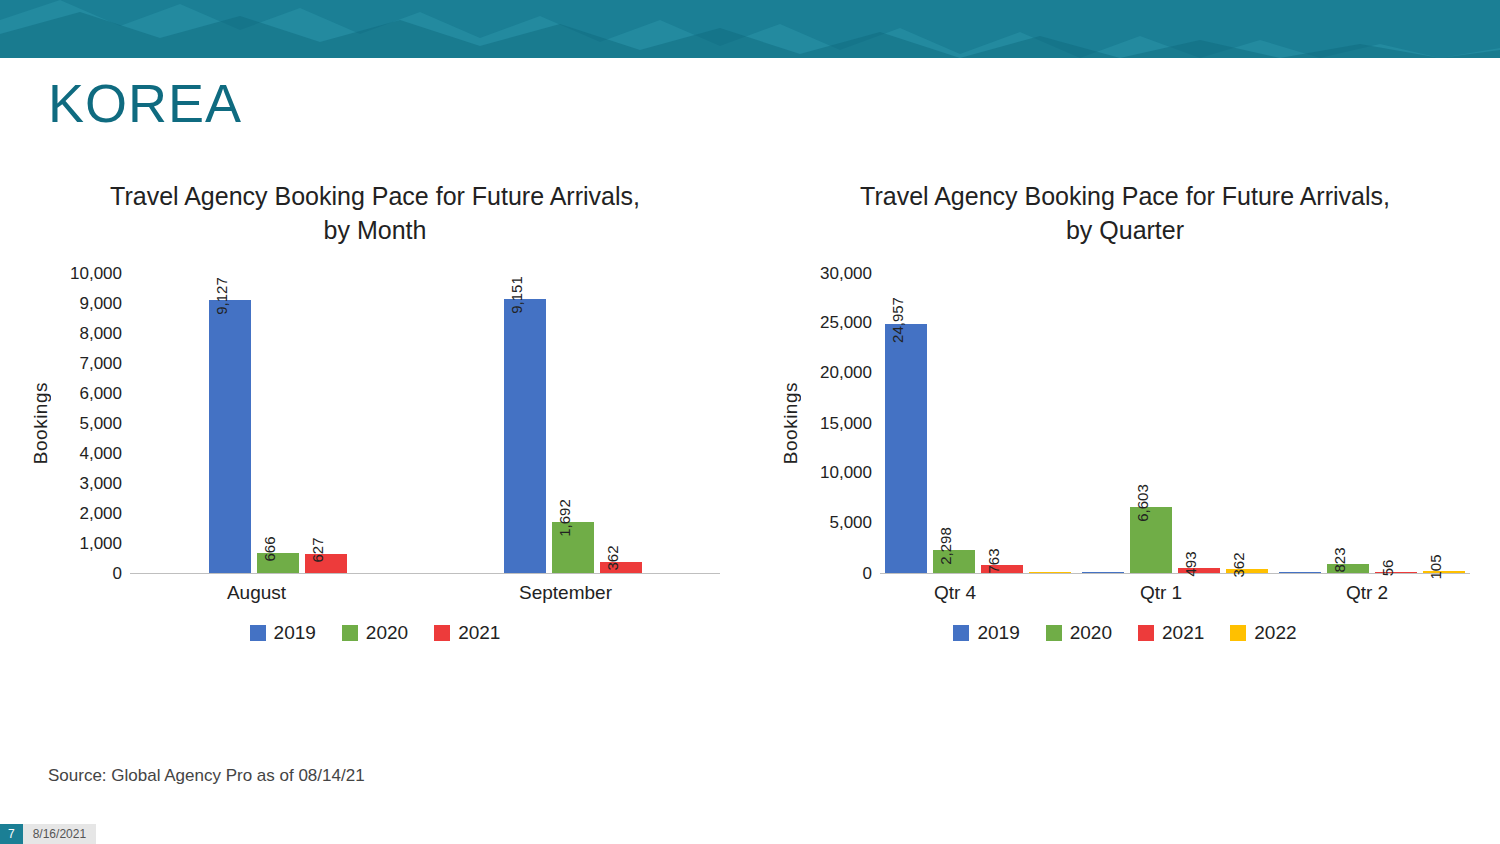KOREA
Travel Agency Booking Pace for Future Arrivals,
by Month
Bookings
10,000 9,000 8,000 7,000 6,000 5,000 4,000 3,000 2,000 1,000 0
9,127
666
627
9,151
1,692
362
August September
2019
2020
2021
Travel Agency Booking Pace for Future Arrivals,
by Quarter
Bookings
30,000 25,000 20,000 15,000 10,000 5,000 0
24,957
2,298
763
6,603
493
362
823
56
105
Qtr 4 Qtr 1 Qtr 2
2019
2020
2021
2022
Source: Global Agency Pro as of 08/14/21
7
8/16/2021